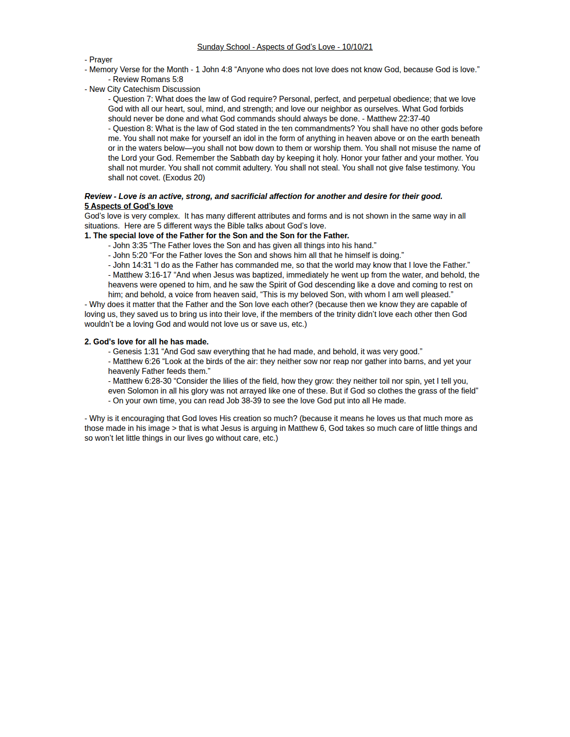Sunday School - Aspects of God’s Love - 10/10/21
- Prayer
- Memory Verse for the Month - 1 John 4:8 “Anyone who does not love does not know God, because God is love.”
- Review Romans 5:8
- New City Catechism Discussion
- Question 7: What does the law of God require? Personal, perfect, and perpetual obedience; that we love God with all our heart, soul, mind, and strength; and love our neighbor as ourselves. What God forbids should never be done and what God commands should always be done. - Matthew 22:37-40
- Question 8: What is the law of God stated in the ten commandments? You shall have no other gods before me. You shall not make for yourself an idol in the form of anything in heaven above or on the earth beneath or in the waters below—you shall not bow down to them or worship them. You shall not misuse the name of the Lord your God. Remember the Sabbath day by keeping it holy. Honor your father and your mother. You shall not murder. You shall not commit adultery. You shall not steal. You shall not give false testimony. You shall not covet. (Exodus 20)
Review - Love is an active, strong, and sacrificial affection for another and desire for their good.
5 Aspects of God’s love
God’s love is very complex. It has many different attributes and forms and is not shown in the same way in all situations. Here are 5 different ways the Bible talks about God’s love.
1. The special love of the Father for the Son and the Son for the Father.
- John 3:35 “The Father loves the Son and has given all things into his hand.”
- John 5:20 “For the Father loves the Son and shows him all that he himself is doing.”
- John 14:31 “I do as the Father has commanded me, so that the world may know that I love the Father.”
- Matthew 3:16-17 “And when Jesus was baptized, immediately he went up from the water, and behold, the heavens were opened to him, and he saw the Spirit of God descending like a dove and coming to rest on him; and behold, a voice from heaven said, “This is my beloved Son, with whom I am well pleased.”
- Why does it matter that the Father and the Son love each other? (because then we know they are capable of loving us, they saved us to bring us into their love, if the members of the trinity didn’t love each other then God wouldn’t be a loving God and would not love us or save us, etc.)
2. God's love for all he has made.
- Genesis 1:31 “And God saw everything that he had made, and behold, it was very good.”
- Matthew 6:26 “Look at the birds of the air: they neither sow nor reap nor gather into barns, and yet your heavenly Father feeds them.”
- Matthew 6:28-30 “Consider the lilies of the field, how they grow: they neither toil nor spin, yet I tell you, even Solomon in all his glory was not arrayed like one of these. But if God so clothes the grass of the field”
- On your own time, you can read Job 38-39 to see the love God put into all He made.
- Why is it encouraging that God loves His creation so much? (because it means he loves us that much more as those made in his image > that is what Jesus is arguing in Matthew 6, God takes so much care of little things and so won’t let little things in our lives go without care, etc.)